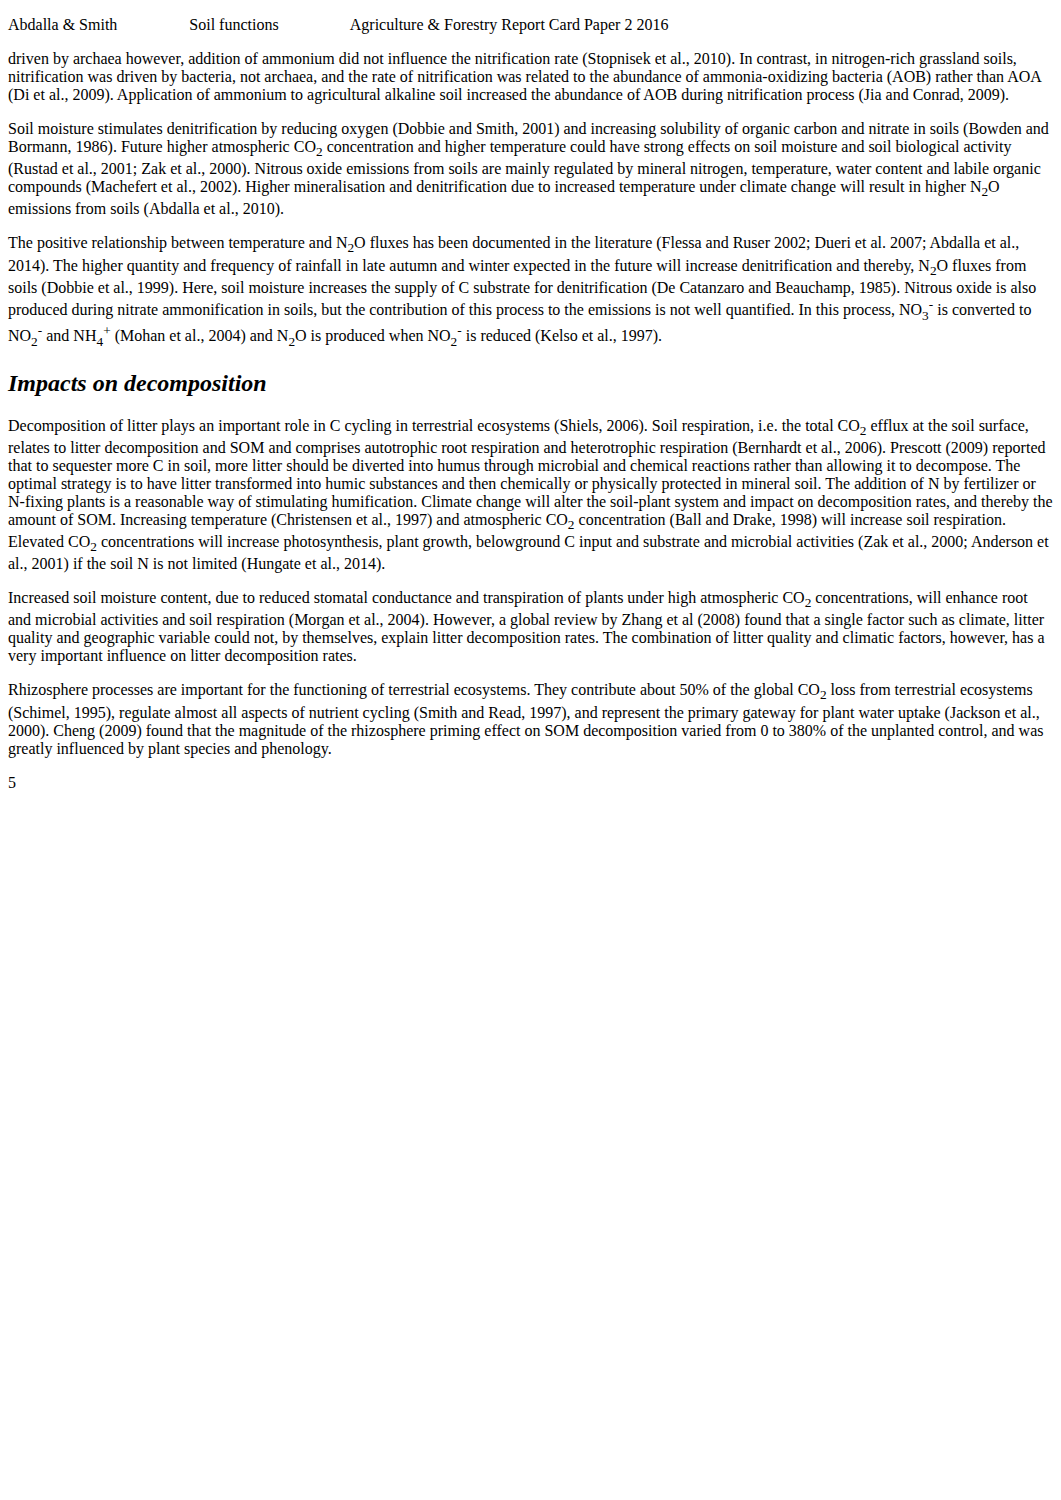Abdalla & Smith Soil functions Agriculture & Forestry Report Card Paper 2 2016
driven by archaea however, addition of ammonium did not influence the nitrification rate (Stopnisek et al., 2010). In contrast, in nitrogen-rich grassland soils, nitrification was driven by bacteria, not archaea, and the rate of nitrification was related to the abundance of ammonia-oxidizing bacteria (AOB) rather than AOA (Di et al., 2009). Application of ammonium to agricultural alkaline soil increased the abundance of AOB during nitrification process (Jia and Conrad, 2009).
Soil moisture stimulates denitrification by reducing oxygen (Dobbie and Smith, 2001) and increasing solubility of organic carbon and nitrate in soils (Bowden and Bormann, 1986). Future higher atmospheric CO2 concentration and higher temperature could have strong effects on soil moisture and soil biological activity (Rustad et al., 2001; Zak et al., 2000). Nitrous oxide emissions from soils are mainly regulated by mineral nitrogen, temperature, water content and labile organic compounds (Machefert et al., 2002). Higher mineralisation and denitrification due to increased temperature under climate change will result in higher N2O emissions from soils (Abdalla et al., 2010).
The positive relationship between temperature and N2O fluxes has been documented in the literature (Flessa and Ruser 2002; Dueri et al. 2007; Abdalla et al., 2014). The higher quantity and frequency of rainfall in late autumn and winter expected in the future will increase denitrification and thereby, N2O fluxes from soils (Dobbie et al., 1999). Here, soil moisture increases the supply of C substrate for denitrification (De Catanzaro and Beauchamp, 1985). Nitrous oxide is also produced during nitrate ammonification in soils, but the contribution of this process to the emissions is not well quantified. In this process, NO3- is converted to NO2- and NH4+ (Mohan et al., 2004) and N2O is produced when NO2- is reduced (Kelso et al., 1997).
Impacts on decomposition
Decomposition of litter plays an important role in C cycling in terrestrial ecosystems (Shiels, 2006). Soil respiration, i.e. the total CO2 efflux at the soil surface, relates to litter decomposition and SOM and comprises autotrophic root respiration and heterotrophic respiration (Bernhardt et al., 2006). Prescott (2009) reported that to sequester more C in soil, more litter should be diverted into humus through microbial and chemical reactions rather than allowing it to decompose. The optimal strategy is to have litter transformed into humic substances and then chemically or physically protected in mineral soil. The addition of N by fertilizer or N-fixing plants is a reasonable way of stimulating humification. Climate change will alter the soil-plant system and impact on decomposition rates, and thereby the amount of SOM. Increasing temperature (Christensen et al., 1997) and atmospheric CO2 concentration (Ball and Drake, 1998) will increase soil respiration. Elevated CO2 concentrations will increase photosynthesis, plant growth, belowground C input and substrate and microbial activities (Zak et al., 2000; Anderson et al., 2001) if the soil N is not limited (Hungate et al., 2014).
Increased soil moisture content, due to reduced stomatal conductance and transpiration of plants under high atmospheric CO2 concentrations, will enhance root and microbial activities and soil respiration (Morgan et al., 2004). However, a global review by Zhang et al (2008) found that a single factor such as climate, litter quality and geographic variable could not, by themselves, explain litter decomposition rates. The combination of litter quality and climatic factors, however, has a very important influence on litter decomposition rates.
Rhizosphere processes are important for the functioning of terrestrial ecosystems. They contribute about 50% of the global CO2 loss from terrestrial ecosystems (Schimel, 1995), regulate almost all aspects of nutrient cycling (Smith and Read, 1997), and represent the primary gateway for plant water uptake (Jackson et al., 2000). Cheng (2009) found that the magnitude of the rhizosphere priming effect on SOM decomposition varied from 0 to 380% of the unplanted control, and was greatly influenced by plant species and phenology.
5